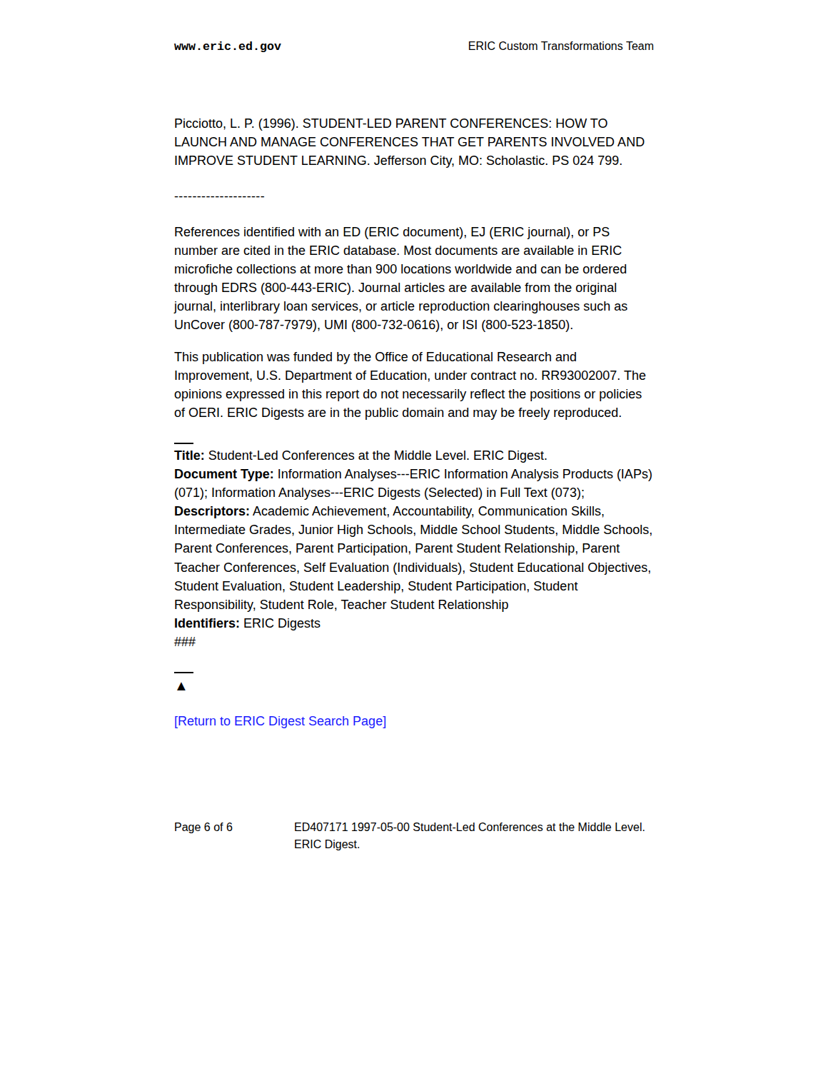www.eric.ed.gov ERIC Custom Transformations Team
Picciotto, L. P. (1996). STUDENT-LED PARENT CONFERENCES: HOW TO LAUNCH AND MANAGE CONFERENCES THAT GET PARENTS INVOLVED AND IMPROVE STUDENT LEARNING. Jefferson City, MO: Scholastic. PS 024 799.
--------------------
References identified with an ED (ERIC document), EJ (ERIC journal), or PS number are cited in the ERIC database. Most documents are available in ERIC microfiche collections at more than 900 locations worldwide and can be ordered through EDRS (800-443-ERIC). Journal articles are available from the original journal, interlibrary loan services, or article reproduction clearinghouses such as UnCover (800-787-7979), UMI (800-732-0616), or ISI (800-523-1850).
This publication was funded by the Office of Educational Research and Improvement, U.S. Department of Education, under contract no. RR93002007. The opinions expressed in this report do not necessarily reflect the positions or policies of OERI. ERIC Digests are in the public domain and may be freely reproduced.
Title: Student-Led Conferences at the Middle Level. ERIC Digest.
Document Type: Information Analyses---ERIC Information Analysis Products (IAPs) (071); Information Analyses---ERIC Digests (Selected) in Full Text (073);
Descriptors: Academic Achievement, Accountability, Communication Skills, Intermediate Grades, Junior High Schools, Middle School Students, Middle Schools, Parent Conferences, Parent Participation, Parent Student Relationship, Parent Teacher Conferences, Self Evaluation (Individuals), Student Educational Objectives, Student Evaluation, Student Leadership, Student Participation, Student Responsibility, Student Role, Teacher Student Relationship
Identifiers: ERIC Digests
###
▲
[Return to ERIC Digest Search Page]
Page 6 of 6 ED407171 1997-05-00 Student-Led Conferences at the Middle Level. ERIC Digest.